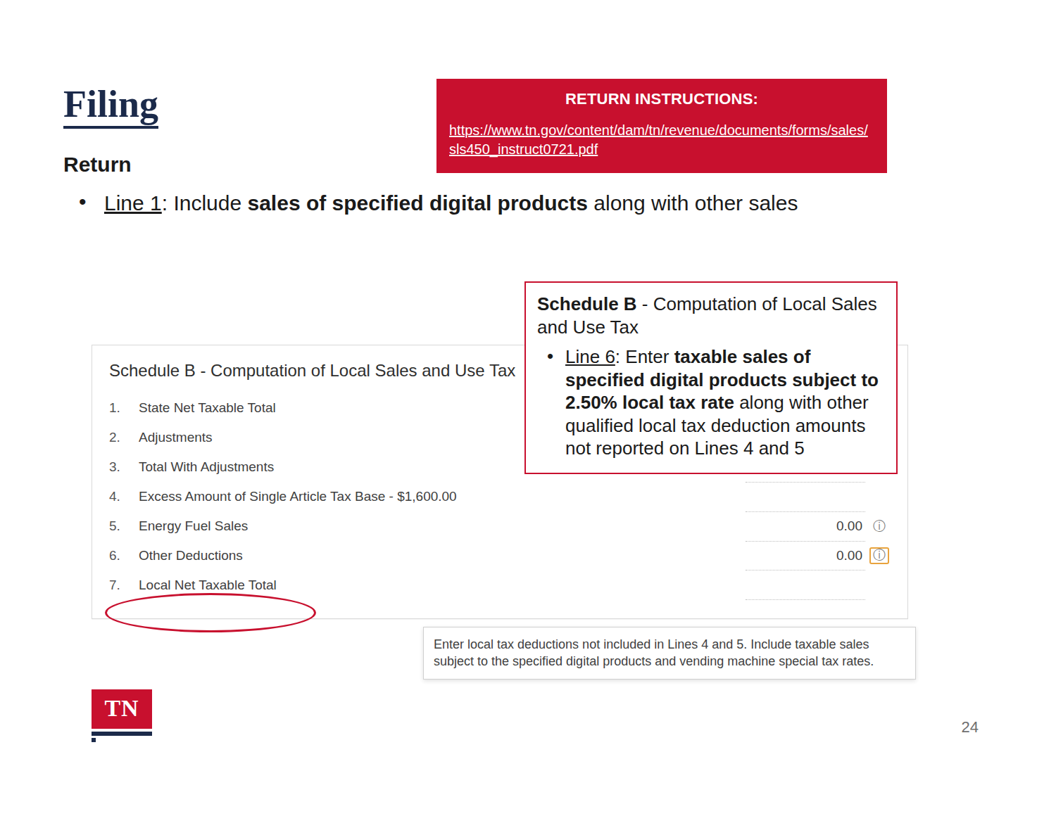Filing
RETURN INSTRUCTIONS:
https://www.tn.gov/content/dam/tn/revenue/documents/forms/sales/sls450_instruct0721.pdf
Return
Line 1: Include sales of specified digital products along with other sales
Schedule B - Computation of Local Sales and Use Tax
Line 6: Enter taxable sales of specified digital products subject to 2.50% local tax rate along with other qualified local tax deduction amounts not reported on Lines 4 and 5
Schedule B - Computation of Local Sales and Use Tax
| 1. | State Net Taxable Total | 0.00 | ⓘ |
| 2. | Adjustments | 0.00 | ⓘ |
| 3. | Total With Adjustments | 0.00 | ⓘ |
| 4. | Excess Amount of Single Article Tax Base - $1,600.00 | 0.00 | ⓘ |
| 5. | Energy Fuel Sales | 0.00 | ⓘ |
| 6. | Other Deductions | 0.00 | ⓘ |
| 7. | Local Net Taxable Total | 0.00 | ⓘ |
Enter local tax deductions not included in Lines 4 and 5. Include taxable sales subject to the specified digital products and vending machine special tax rates.
TN
24